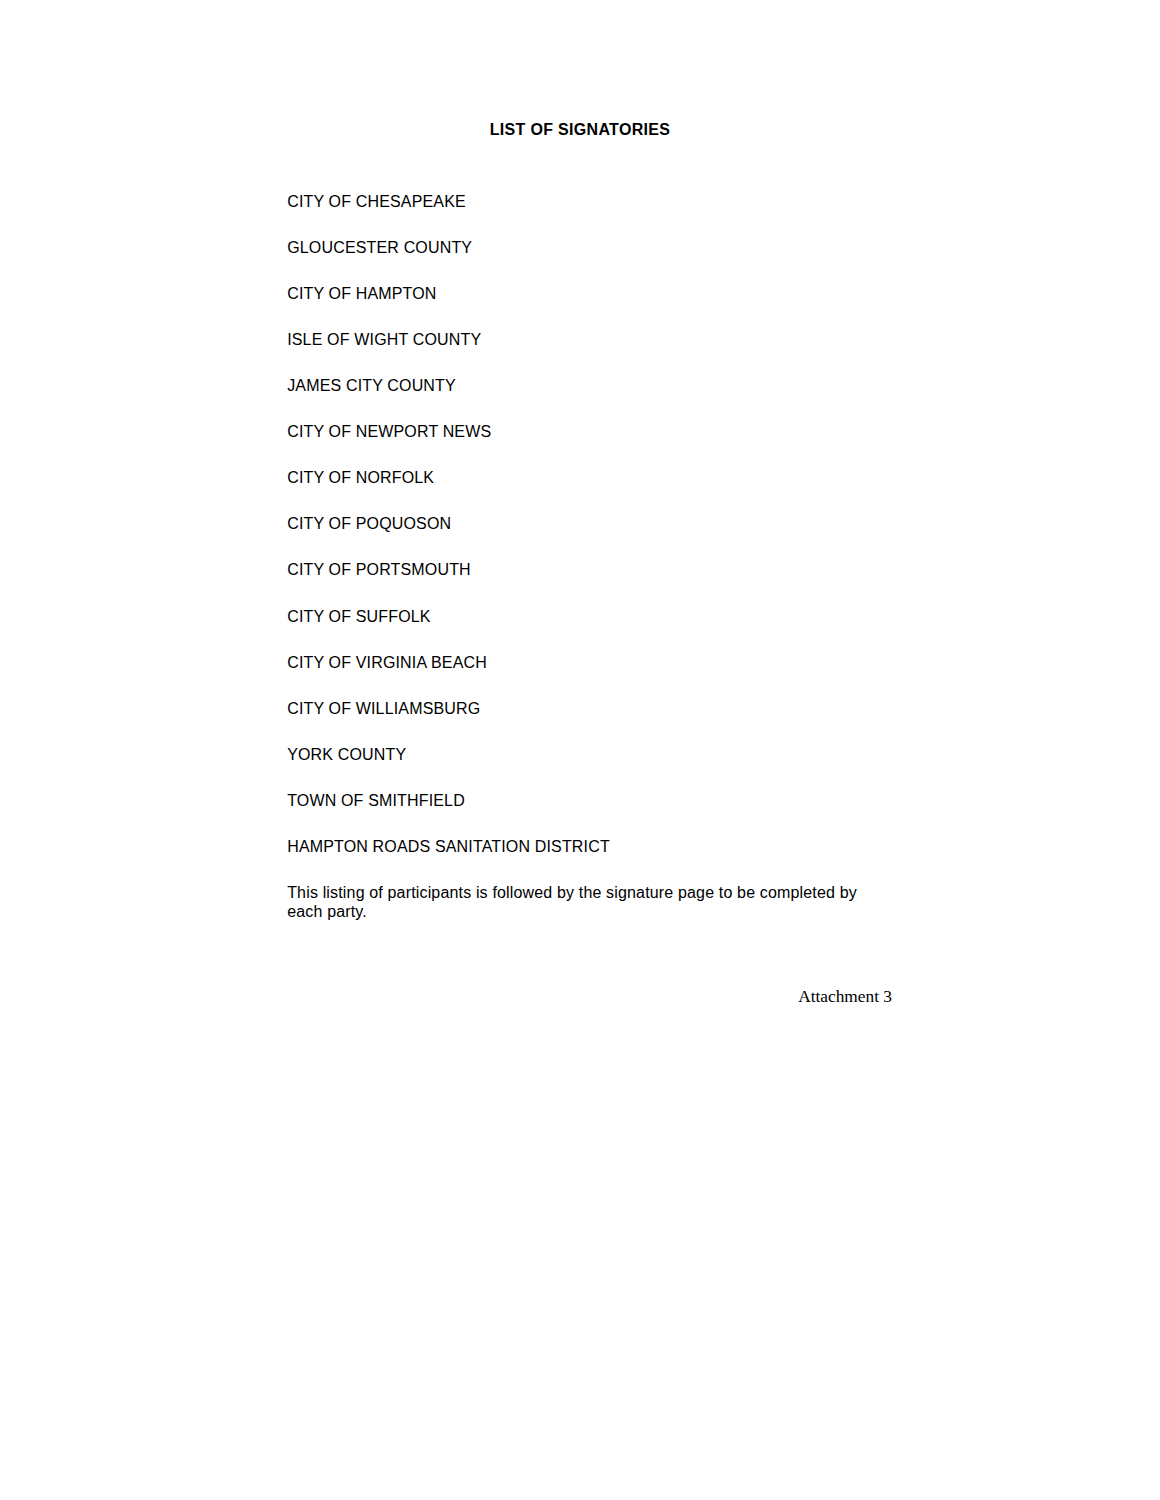LIST OF SIGNATORIES
CITY OF CHESAPEAKE
GLOUCESTER COUNTY
CITY OF HAMPTON
ISLE OF WIGHT COUNTY
JAMES CITY COUNTY
CITY OF NEWPORT NEWS
CITY OF NORFOLK
CITY OF POQUOSON
CITY OF PORTSMOUTH
CITY OF SUFFOLK
CITY OF VIRGINIA BEACH
CITY OF WILLIAMSBURG
YORK COUNTY
TOWN OF SMITHFIELD
HAMPTON ROADS SANITATION DISTRICT
This listing of participants is followed by the signature page to be completed by each party.
Attachment 3